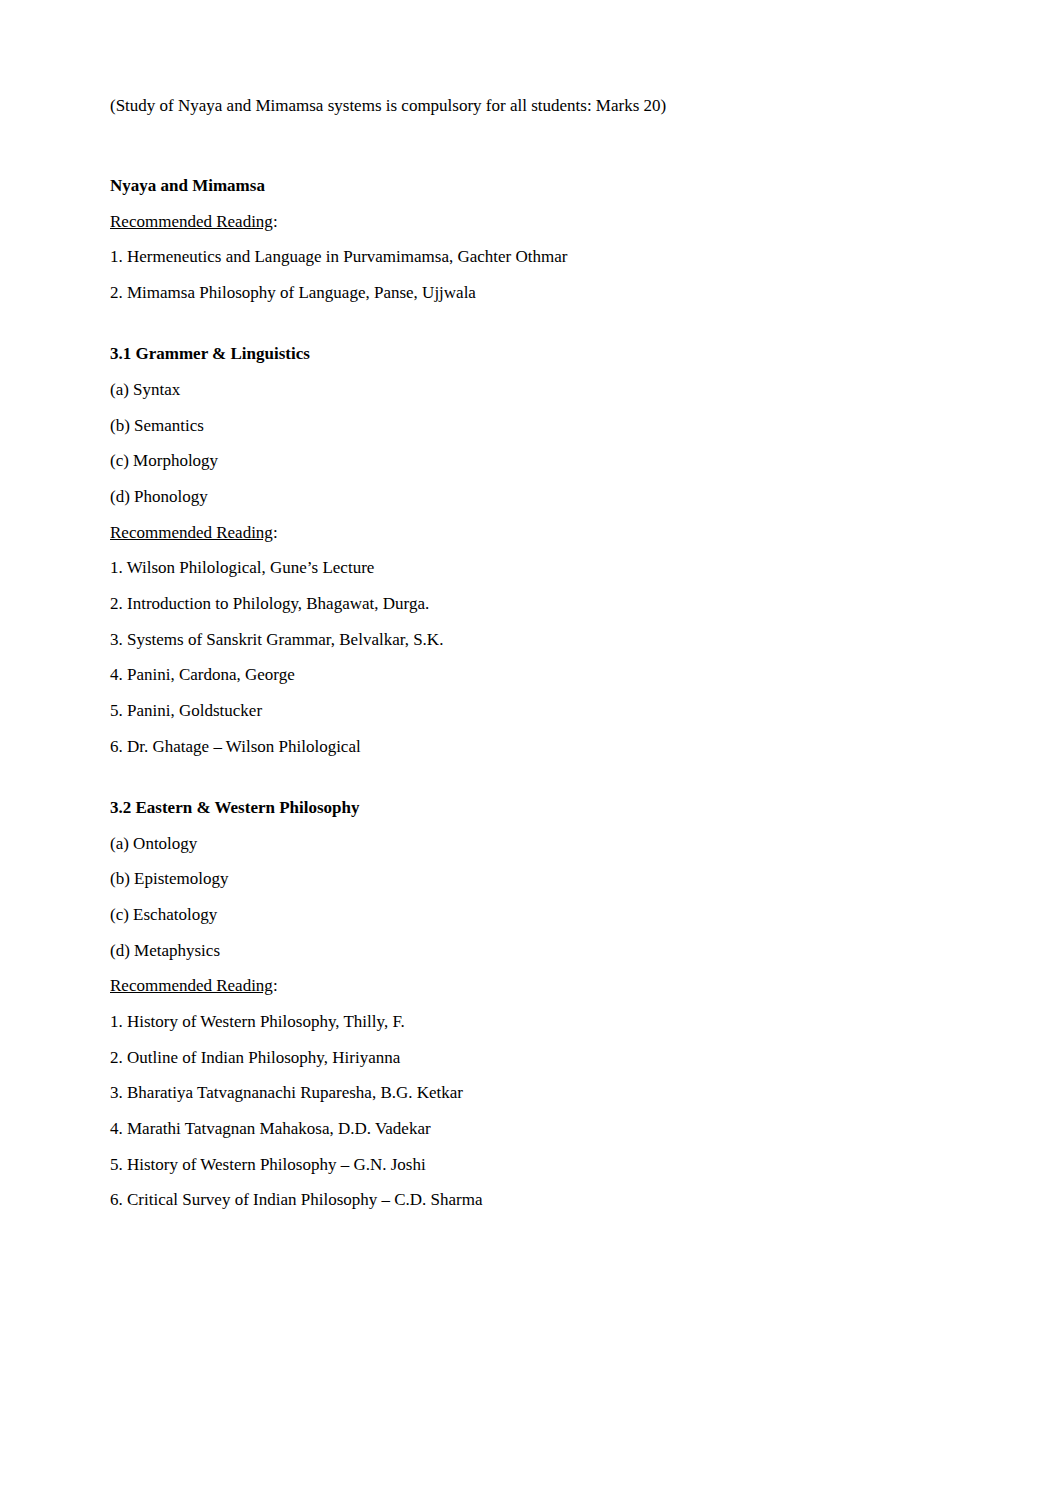(Study of Nyaya and Mimamsa systems is compulsory for all students: Marks 20)
Nyaya and Mimamsa
Recommended Reading:
1. Hermeneutics and Language in Purvamimamsa, Gachter Othmar
2. Mimamsa Philosophy of Language, Panse, Ujjwala
3.1 Grammer & Linguistics
(a) Syntax
(b) Semantics
(c) Morphology
(d) Phonology
Recommended Reading:
1. Wilson Philological, Gune’s Lecture
2. Introduction to Philology, Bhagawat, Durga.
3. Systems of Sanskrit Grammar, Belvalkar, S.K.
4. Panini, Cardona, George
5. Panini, Goldstucker
6. Dr. Ghatage – Wilson Philological
3.2 Eastern & Western Philosophy
(a) Ontology
(b) Epistemology
(c) Eschatology
(d) Metaphysics
Recommended Reading:
1. History of Western Philosophy, Thilly, F.
2. Outline of Indian Philosophy, Hiriyanna
3. Bharatiya Tatvagnanachi Ruparesha, B.G. Ketkar
4. Marathi Tatvagnan Mahakosa, D.D. Vadekar
5. History of Western Philosophy – G.N. Joshi
6. Critical Survey of Indian Philosophy – C.D. Sharma